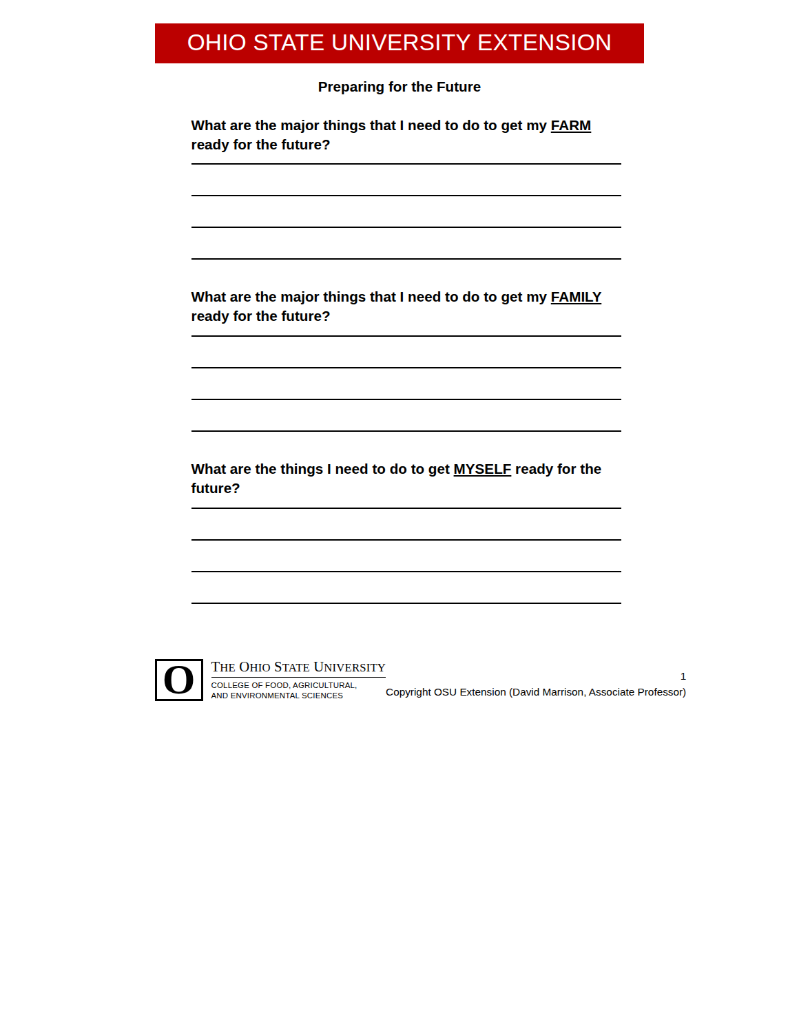OHIO STATE UNIVERSITY EXTENSION
Preparing for the Future
What are the major things that I need to do to get my FARM ready for the future?
What are the major things that I need to do to get my FAMILY ready for the future?
What are the things I need to do to get MYSELF ready for the future?
O
THE OHIO STATE UNIVERSITY
College of Food, Agricultural,
and Environmental Sciences
1
Copyright OSU Extension (David Marrison, Associate Professor)